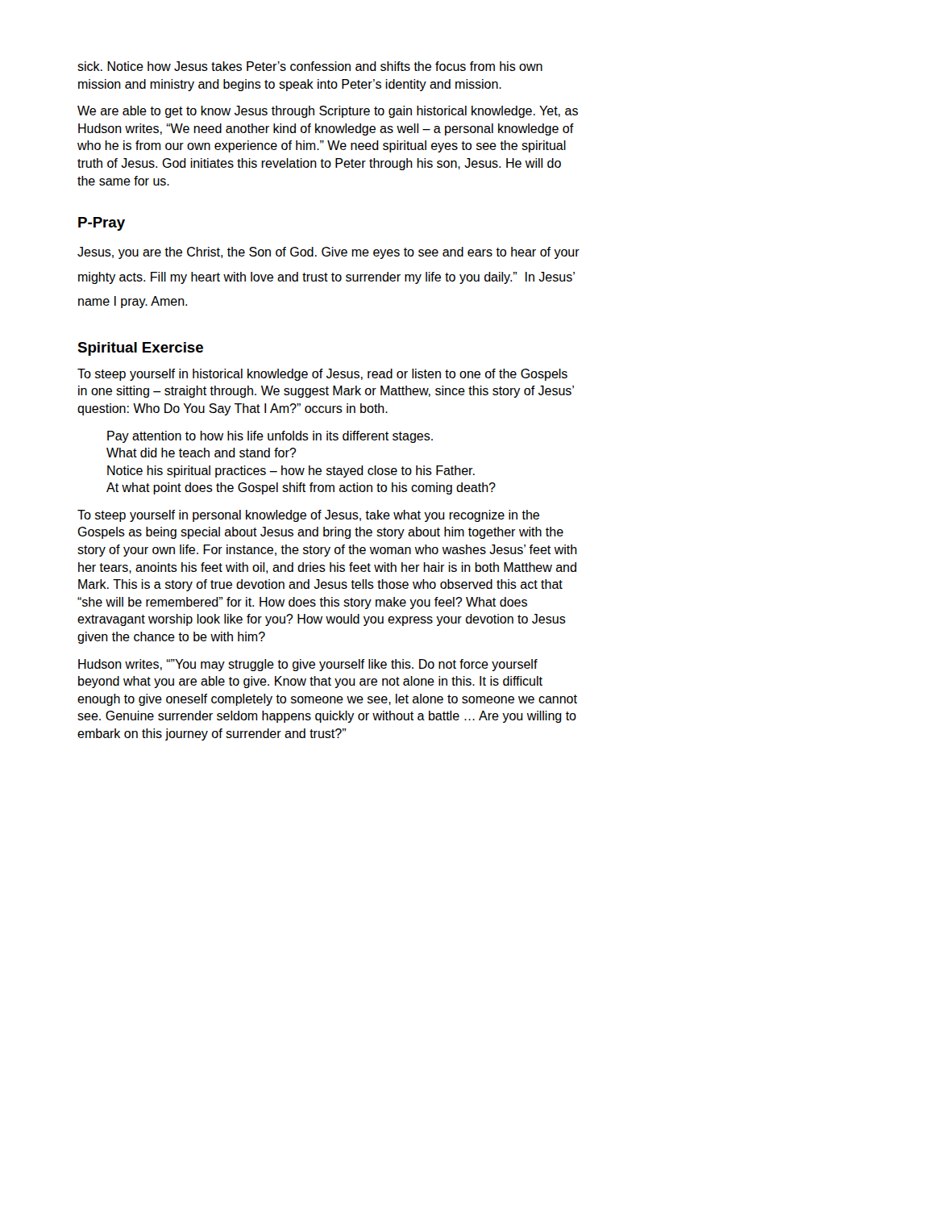sick. Notice how Jesus takes Peter’s confession and shifts the focus from his own mission and ministry and begins to speak into Peter’s identity and mission.
We are able to get to know Jesus through Scripture to gain historical knowledge. Yet, as Hudson writes, “We need another kind of knowledge as well – a personal knowledge of who he is from our own experience of him.” We need spiritual eyes to see the spiritual truth of Jesus. God initiates this revelation to Peter through his son, Jesus. He will do the same for us.
P-Pray
Jesus, you are the Christ, the Son of God. Give me eyes to see and ears to hear of your mighty acts. Fill my heart with love and trust to surrender my life to you daily.” In Jesus’ name I pray. Amen.
Spiritual Exercise
To steep yourself in historical knowledge of Jesus, read or listen to one of the Gospels in one sitting – straight through. We suggest Mark or Matthew, since this story of Jesus’ question: Who Do You Say That I Am?” occurs in both.
Pay attention to how his life unfolds in its different stages.
What did he teach and stand for?
Notice his spiritual practices – how he stayed close to his Father.
At what point does the Gospel shift from action to his coming death?
To steep yourself in personal knowledge of Jesus, take what you recognize in the Gospels as being special about Jesus and bring the story about him together with the story of your own life. For instance, the story of the woman who washes Jesus’ feet with her tears, anoints his feet with oil, and dries his feet with her hair is in both Matthew and Mark. This is a story of true devotion and Jesus tells those who observed this act that “she will be remembered” for it. How does this story make you feel? What does extravagant worship look like for you? How would you express your devotion to Jesus given the chance to be with him?
Hudson writes, “”You may struggle to give yourself like this. Do not force yourself beyond what you are able to give. Know that you are not alone in this. It is difficult enough to give oneself completely to someone we see, let alone to someone we cannot see. Genuine surrender seldom happens quickly or without a battle … Are you willing to embark on this journey of surrender and trust?”